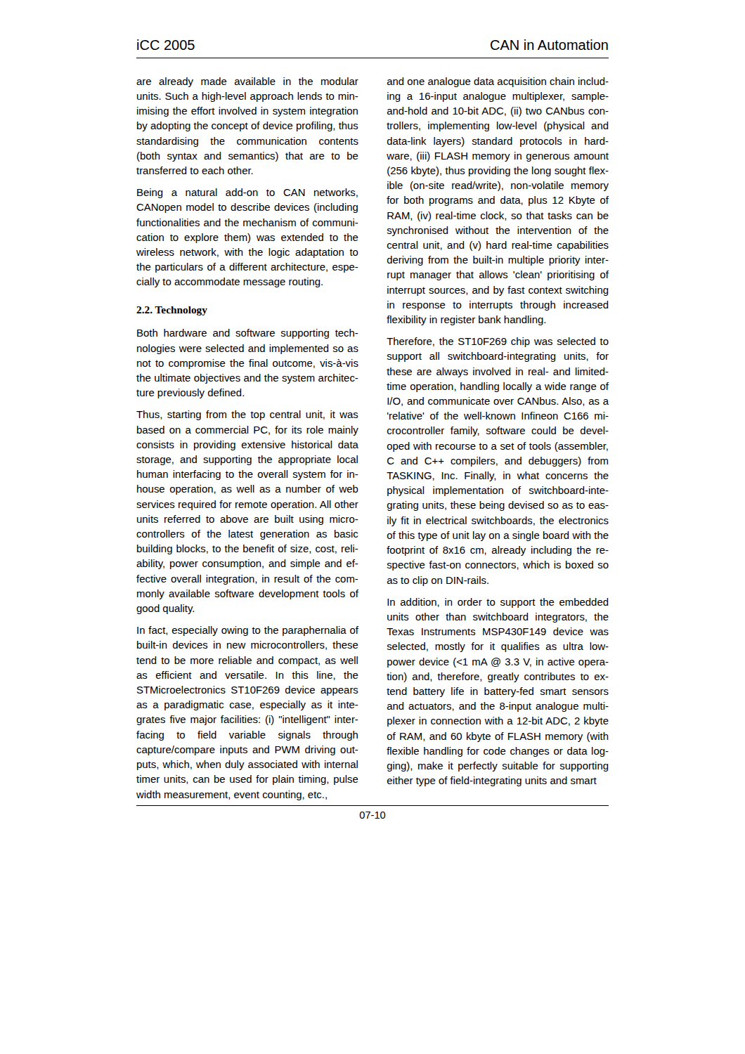iCC 2005
CAN in Automation
are already made available in the modular units. Such a high-level approach lends to minimising the effort involved in system integration by adopting the concept of device profiling, thus standardising the communication contents (both syntax and semantics) that are to be transferred to each other.
Being a natural add-on to CAN networks, CANopen model to describe devices (including functionalities and the mechanism of communication to explore them) was extended to the wireless network, with the logic adaptation to the particulars of a different architecture, especially to accommodate message routing.
2.2. Technology
Both hardware and software supporting technologies were selected and implemented so as not to compromise the final outcome, vis-à-vis the ultimate objectives and the system architecture previously defined.
Thus, starting from the top central unit, it was based on a commercial PC, for its role mainly consists in providing extensive historical data storage, and supporting the appropriate local human interfacing to the overall system for in-house operation, as well as a number of web services required for remote operation. All other units referred to above are built using microcontrollers of the latest generation as basic building blocks, to the benefit of size, cost, reliability, power consumption, and simple and effective overall integration, in result of the commonly available software development tools of good quality.
In fact, especially owing to the paraphernalia of built-in devices in new microcontrollers, these tend to be more reliable and compact, as well as efficient and versatile. In this line, the STMicroelectronics ST10F269 device appears as a paradigmatic case, especially as it integrates five major facilities: (i) "intelligent" interfacing to field variable signals through capture/compare inputs and PWM driving outputs, which, when duly associated with internal timer units, can be used for plain timing, pulse width measurement, event counting, etc.,
and one analogue data acquisition chain including a 16-input analogue multiplexer, sample-and-hold and 10-bit ADC, (ii) two CANbus controllers, implementing low-level (physical and data-link layers) standard protocols in hardware, (iii) FLASH memory in generous amount (256 kbyte), thus providing the long sought flexible (on-site read/write), non-volatile memory for both programs and data, plus 12 Kbyte of RAM, (iv) real-time clock, so that tasks can be synchronised without the intervention of the central unit, and (v) hard real-time capabilities deriving from the built-in multiple priority interrupt manager that allows 'clean' prioritising of interrupt sources, and by fast context switching in response to interrupts through increased flexibility in register bank handling.
Therefore, the ST10F269 chip was selected to support all switchboard-integrating units, for these are always involved in real- and limited-time operation, handling locally a wide range of I/O, and communicate over CANbus. Also, as a 'relative' of the well-known Infineon C166 microcontroller family, software could be developed with recourse to a set of tools (assembler, C and C++ compilers, and debuggers) from TASKING, Inc. Finally, in what concerns the physical implementation of switchboard-integrating units, these being devised so as to easily fit in electrical switchboards, the electronics of this type of unit lay on a single board with the footprint of 8x16 cm, already including the respective fast-on connectors, which is boxed so as to clip on DIN-rails.
In addition, in order to support the embedded units other than switchboard integrators, the Texas Instruments MSP430F149 device was selected, mostly for it qualifies as ultra low-power device (<1 mA @ 3.3 V, in active operation) and, therefore, greatly contributes to extend battery life in battery-fed smart sensors and actuators, and the 8-input analogue multiplexer in connection with a 12-bit ADC, 2 kbyte of RAM, and 60 kbyte of FLASH memory (with flexible handling for code changes or data logging), make it perfectly suitable for supporting either type of field-integrating units and smart
07-10